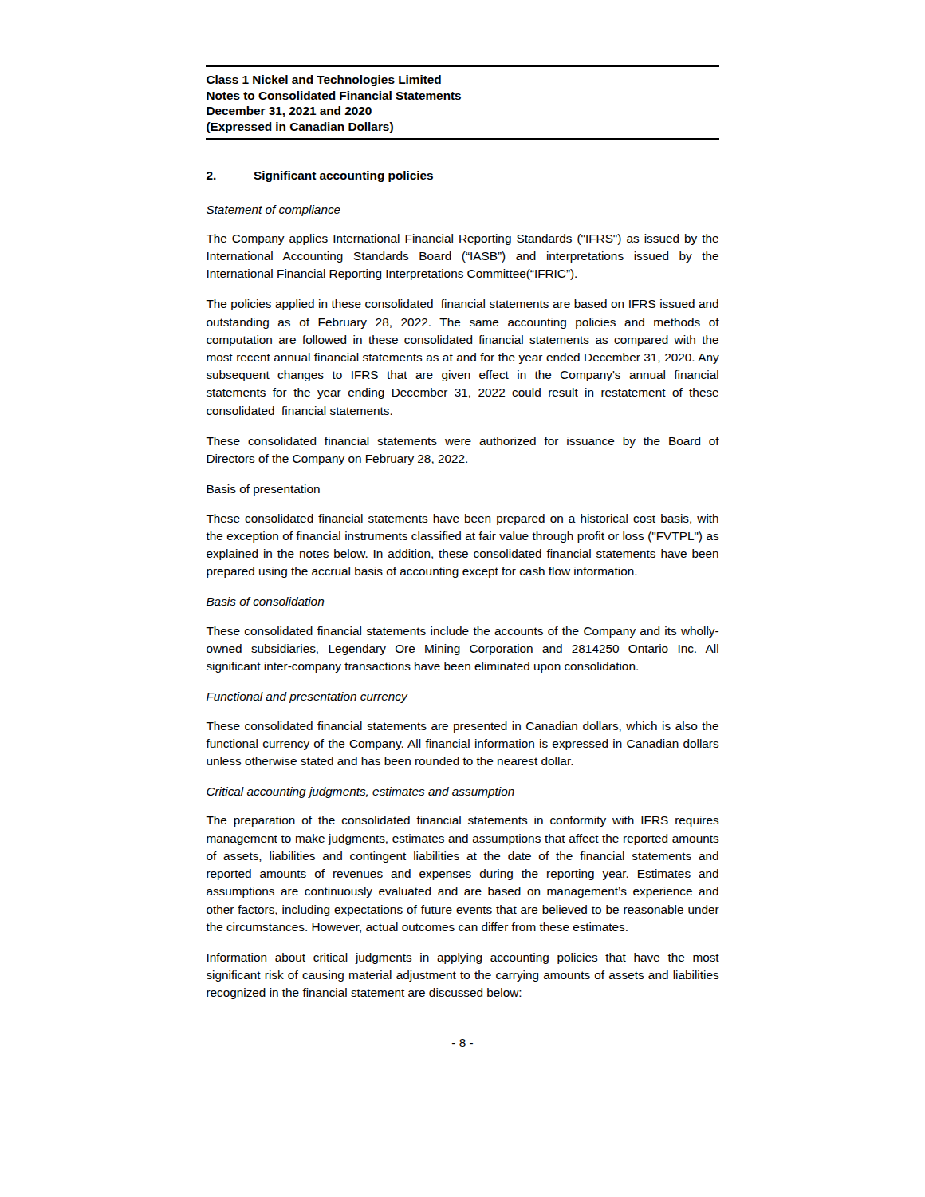Class 1 Nickel and Technologies Limited
Notes to Consolidated Financial Statements
December 31, 2021 and 2020
(Expressed in Canadian Dollars)
2. Significant accounting policies
Statement of compliance
The Company applies International Financial Reporting Standards ("IFRS") as issued by the International Accounting Standards Board (“IASB”) and interpretations issued by the International Financial Reporting Interpretations Committee(“IFRIC”).
The policies applied in these consolidated financial statements are based on IFRS issued and outstanding as of February 28, 2022. The same accounting policies and methods of computation are followed in these consolidated financial statements as compared with the most recent annual financial statements as at and for the year ended December 31, 2020. Any subsequent changes to IFRS that are given effect in the Company's annual financial statements for the year ending December 31, 2022 could result in restatement of these consolidated financial statements.
These consolidated financial statements were authorized for issuance by the Board of Directors of the Company on February 28, 2022.
Basis of presentation
These consolidated financial statements have been prepared on a historical cost basis, with the exception of financial instruments classified at fair value through profit or loss ("FVTPL") as explained in the notes below. In addition, these consolidated financial statements have been prepared using the accrual basis of accounting except for cash flow information.
Basis of consolidation
These consolidated financial statements include the accounts of the Company and its wholly-owned subsidiaries, Legendary Ore Mining Corporation and 2814250 Ontario Inc. All significant inter-company transactions have been eliminated upon consolidation.
Functional and presentation currency
These consolidated financial statements are presented in Canadian dollars, which is also the functional currency of the Company. All financial information is expressed in Canadian dollars unless otherwise stated and has been rounded to the nearest dollar.
Critical accounting judgments, estimates and assumption
The preparation of the consolidated financial statements in conformity with IFRS requires management to make judgments, estimates and assumptions that affect the reported amounts of assets, liabilities and contingent liabilities at the date of the financial statements and reported amounts of revenues and expenses during the reporting year. Estimates and assumptions are continuously evaluated and are based on management’s experience and other factors, including expectations of future events that are believed to be reasonable under the circumstances. However, actual outcomes can differ from these estimates.
Information about critical judgments in applying accounting policies that have the most significant risk of causing material adjustment to the carrying amounts of assets and liabilities recognized in the financial statement are discussed below:
- 8 -